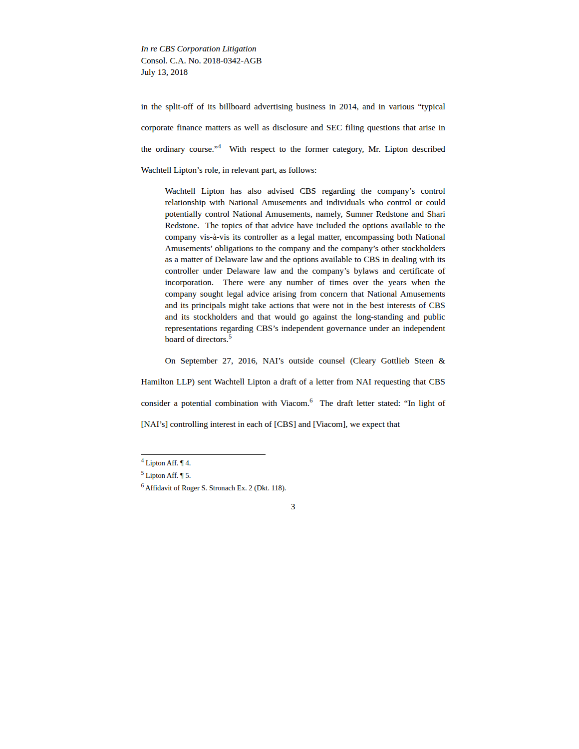In re CBS Corporation Litigation
Consol. C.A. No. 2018-0342-AGB
July 13, 2018
in the split-off of its billboard advertising business in 2014, and in various “typical corporate finance matters as well as disclosure and SEC filing questions that arise in the ordinary course.”4 With respect to the former category, Mr. Lipton described Wachtell Lipton’s role, in relevant part, as follows:
Wachtell Lipton has also advised CBS regarding the company’s control relationship with National Amusements and individuals who control or could potentially control National Amusements, namely, Sumner Redstone and Shari Redstone. The topics of that advice have included the options available to the company vis-à-vis its controller as a legal matter, encompassing both National Amusements’ obligations to the company and the company’s other stockholders as a matter of Delaware law and the options available to CBS in dealing with its controller under Delaware law and the company’s bylaws and certificate of incorporation. There were any number of times over the years when the company sought legal advice arising from concern that National Amusements and its principals might take actions that were not in the best interests of CBS and its stockholders and that would go against the long-standing and public representations regarding CBS’s independent governance under an independent board of directors.5
On September 27, 2016, NAI’s outside counsel (Cleary Gottlieb Steen & Hamilton LLP) sent Wachtell Lipton a draft of a letter from NAI requesting that CBS consider a potential combination with Viacom.6 The draft letter stated: “In light of [NAI’s] controlling interest in each of [CBS] and [Viacom], we expect that
4 Lipton Aff. ¶ 4.
5 Lipton Aff. ¶ 5.
6 Affidavit of Roger S. Stronach Ex. 2 (Dkt. 118).
3